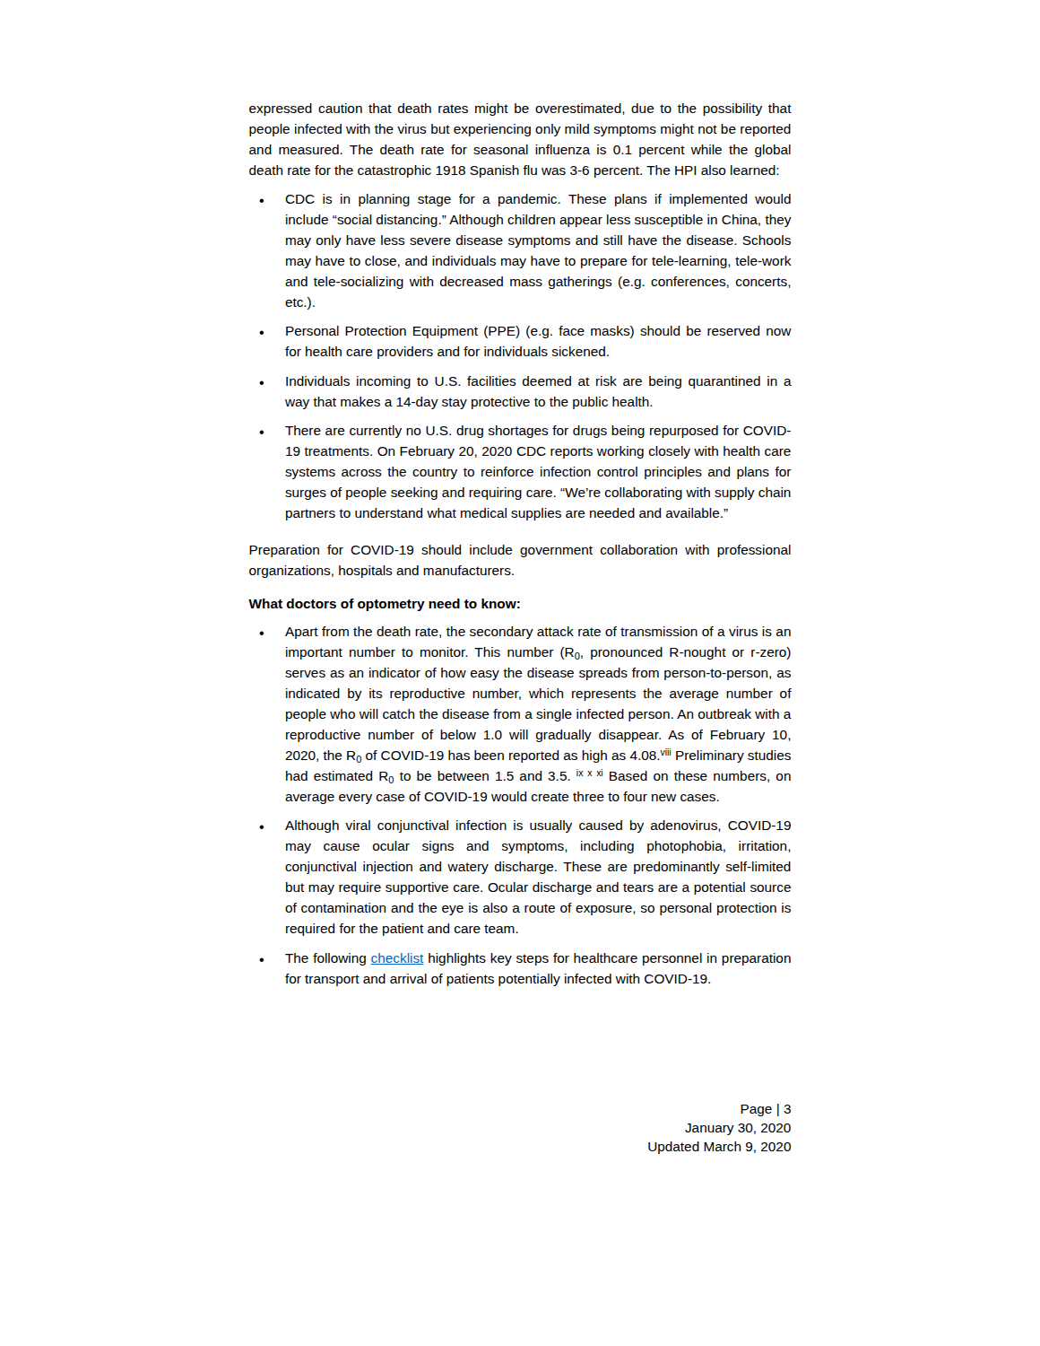expressed caution that death rates might be overestimated, due to the possibility that people infected with the virus but experiencing only mild symptoms might not be reported and measured. The death rate for seasonal influenza is 0.1 percent while the global death rate for the catastrophic 1918 Spanish flu was 3-6 percent. The HPI also learned:
CDC is in planning stage for a pandemic. These plans if implemented would include “social distancing.” Although children appear less susceptible in China, they may only have less severe disease symptoms and still have the disease. Schools may have to close, and individuals may have to prepare for tele-learning, tele-work and tele-socializing with decreased mass gatherings (e.g. conferences, concerts, etc.).
Personal Protection Equipment (PPE) (e.g. face masks) should be reserved now for health care providers and for individuals sickened.
Individuals incoming to U.S. facilities deemed at risk are being quarantined in a way that makes a 14-day stay protective to the public health.
There are currently no U.S. drug shortages for drugs being repurposed for COVID-19 treatments. On February 20, 2020 CDC reports working closely with health care systems across the country to reinforce infection control principles and plans for surges of people seeking and requiring care. “We’re collaborating with supply chain partners to understand what medical supplies are needed and available.”
Preparation for COVID-19 should include government collaboration with professional organizations, hospitals and manufacturers.
What doctors of optometry need to know:
Apart from the death rate, the secondary attack rate of transmission of a virus is an important number to monitor. This number (R0, pronounced R-nought or r-zero) serves as an indicator of how easy the disease spreads from person-to-person, as indicated by its reproductive number, which represents the average number of people who will catch the disease from a single infected person. An outbreak with a reproductive number of below 1.0 will gradually disappear. As of February 10, 2020, the R0 of COVID-19 has been reported as high as 4.08.viii Preliminary studies had estimated R0 to be between 1.5 and 3.5. ix x xi Based on these numbers, on average every case of COVID-19 would create three to four new cases.
Although viral conjunctival infection is usually caused by adenovirus, COVID-19 may cause ocular signs and symptoms, including photophobia, irritation, conjunctival injection and watery discharge. These are predominantly self-limited but may require supportive care. Ocular discharge and tears are a potential source of contamination and the eye is also a route of exposure, so personal protection is required for the patient and care team.
The following checklist highlights key steps for healthcare personnel in preparation for transport and arrival of patients potentially infected with COVID-19.
Page | 3
January 30, 2020
Updated March 9, 2020